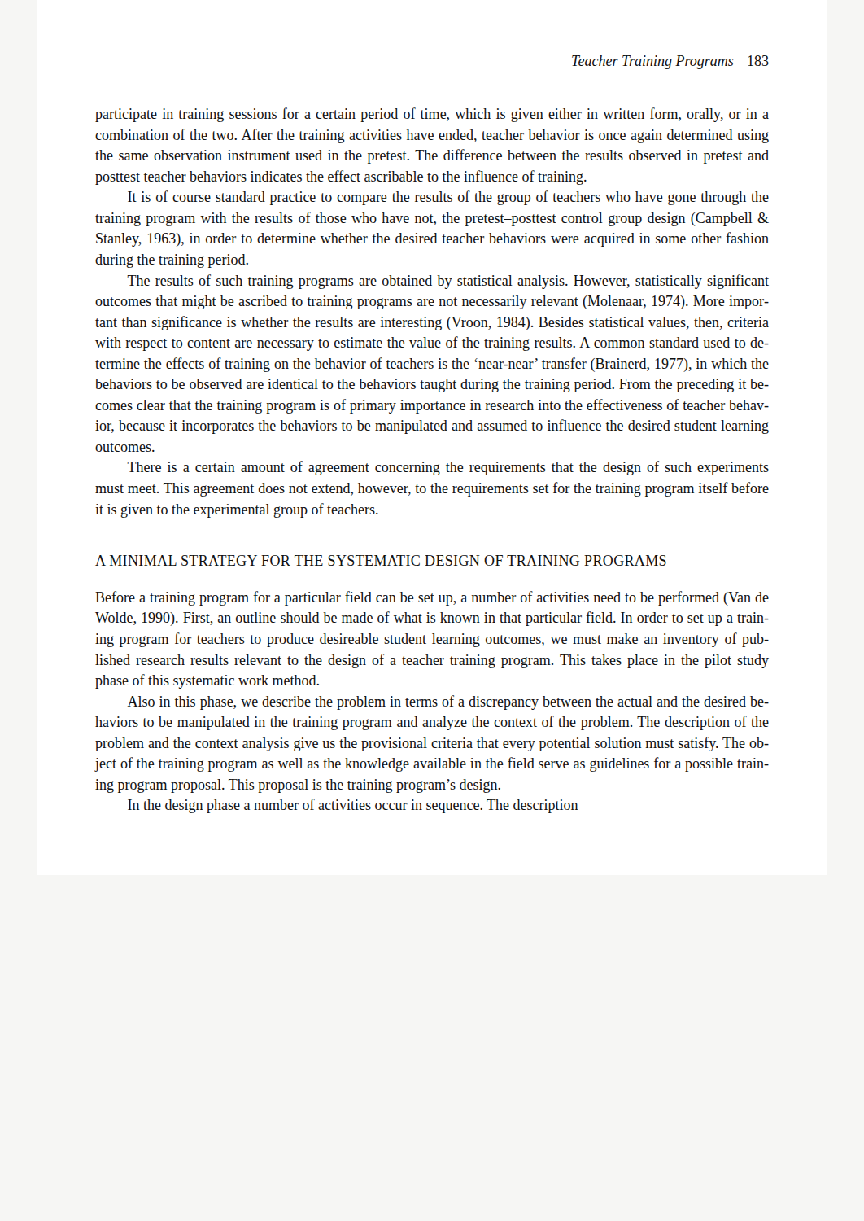Teacher Training Programs 183
participate in training sessions for a certain period of time, which is given either in written form, orally, or in a combination of the two. After the training activities have ended, teacher behavior is once again determined using the same observation instrument used in the pretest. The difference between the results observed in pretest and posttest teacher behaviors indicates the effect ascribable to the influence of training.
It is of course standard practice to compare the results of the group of teachers who have gone through the training program with the results of those who have not, the pretest–posttest control group design (Campbell & Stanley, 1963), in order to determine whether the desired teacher behaviors were acquired in some other fashion during the training period.
The results of such training programs are obtained by statistical analysis. However, statistically significant outcomes that might be ascribed to training programs are not necessarily relevant (Molenaar, 1974). More important than significance is whether the results are interesting (Vroon, 1984). Besides statistical values, then, criteria with respect to content are necessary to estimate the value of the training results. A common standard used to determine the effects of training on the behavior of teachers is the ‘near-near’ transfer (Brainerd, 1977), in which the behaviors to be observed are identical to the behaviors taught during the training period. From the preceding it becomes clear that the training program is of primary importance in research into the effectiveness of teacher behavior, because it incorporates the behaviors to be manipulated and assumed to influence the desired student learning outcomes.
There is a certain amount of agreement concerning the requirements that the design of such experiments must meet. This agreement does not extend, however, to the requirements set for the training program itself before it is given to the experimental group of teachers.
A minimal strategy for the systematic design of training programs
Before a training program for a particular field can be set up, a number of activities need to be performed (Van de Wolde, 1990). First, an outline should be made of what is known in that particular field. In order to set up a training program for teachers to produce desireable student learning outcomes, we must make an inventory of published research results relevant to the design of a teacher training program. This takes place in the pilot study phase of this systematic work method.
Also in this phase, we describe the problem in terms of a discrepancy between the actual and the desired behaviors to be manipulated in the training program and analyze the context of the problem. The description of the problem and the context analysis give us the provisional criteria that every potential solution must satisfy. The object of the training program as well as the knowledge available in the field serve as guidelines for a possible training program proposal. This proposal is the training program’s design.
In the design phase a number of activities occur in sequence. The description